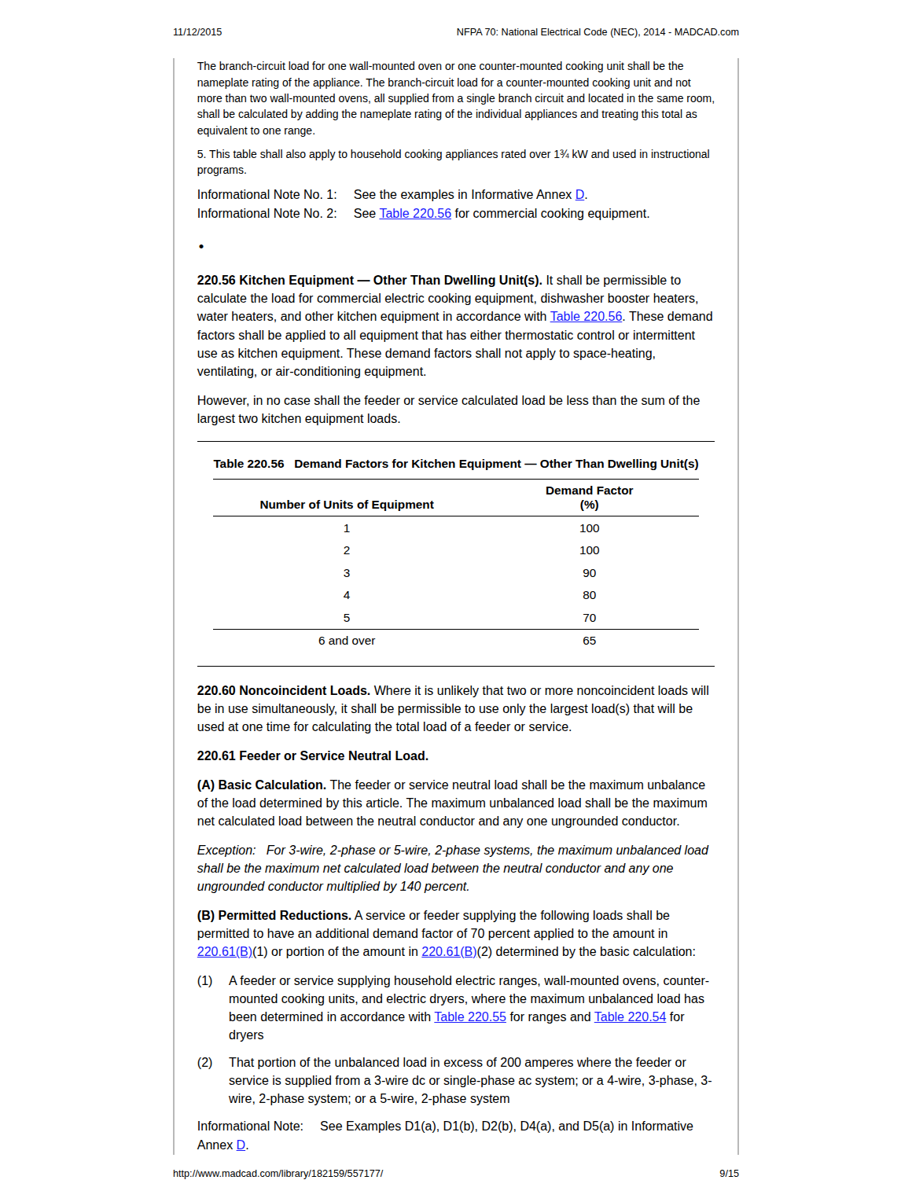11/12/2015
NFPA 70: National Electrical Code (NEC), 2014 - MADCAD.com
The branch-circuit load for one wall-mounted oven or one counter-mounted cooking unit shall be the nameplate rating of the appliance. The branch-circuit load for a counter-mounted cooking unit and not more than two wall-mounted ovens, all supplied from a single branch circuit and located in the same room, shall be calculated by adding the nameplate rating of the individual appliances and treating this total as equivalent to one range.
5. This table shall also apply to household cooking appliances rated over 1¾ kW and used in instructional programs.
Informational Note No. 1: See the examples in Informative Annex D.
Informational Note No. 2: See Table 220.56 for commercial cooking equipment.
220.56 Kitchen Equipment — Other Than Dwelling Unit(s). It shall be permissible to calculate the load for commercial electric cooking equipment, dishwasher booster heaters, water heaters, and other kitchen equipment in accordance with Table 220.56. These demand factors shall be applied to all equipment that has either thermostatic control or intermittent use as kitchen equipment. These demand factors shall not apply to space-heating, ventilating, or air-conditioning equipment.
However, in no case shall the feeder or service calculated load be less than the sum of the largest two kitchen equipment loads.
Table 220.56 Demand Factors for Kitchen Equipment — Other Than Dwelling Unit(s)
| Number of Units of Equipment | Demand Factor (%) |
| --- | --- |
| 1 | 100 |
| 2 | 100 |
| 3 | 90 |
| 4 | 80 |
| 5 | 70 |
| 6 and over | 65 |
220.60 Noncoincident Loads. Where it is unlikely that two or more noncoincident loads will be in use simultaneously, it shall be permissible to use only the largest load(s) that will be used at one time for calculating the total load of a feeder or service.
220.61 Feeder or Service Neutral Load.
(A) Basic Calculation. The feeder or service neutral load shall be the maximum unbalance of the load determined by this article. The maximum unbalanced load shall be the maximum net calculated load between the neutral conductor and any one ungrounded conductor.
Exception: For 3-wire, 2-phase or 5-wire, 2-phase systems, the maximum unbalanced load shall be the maximum net calculated load between the neutral conductor and any one ungrounded conductor multiplied by 140 percent.
(B) Permitted Reductions. A service or feeder supplying the following loads shall be permitted to have an additional demand factor of 70 percent applied to the amount in 220.61(B)(1) or portion of the amount in 220.61(B)(2) determined by the basic calculation:
(1) A feeder or service supplying household electric ranges, wall-mounted ovens, counter-mounted cooking units, and electric dryers, where the maximum unbalanced load has been determined in accordance with Table 220.55 for ranges and Table 220.54 for dryers
(2) That portion of the unbalanced load in excess of 200 amperes where the feeder or service is supplied from a 3-wire dc or single-phase ac system; or a 4-wire, 3-phase, 3-wire, 2-phase system; or a 5-wire, 2-phase system
Informational Note: See Examples D1(a), D1(b), D2(b), D4(a), and D5(a) in Informative Annex D.
http://www.madcad.com/library/182159/557177/
9/15